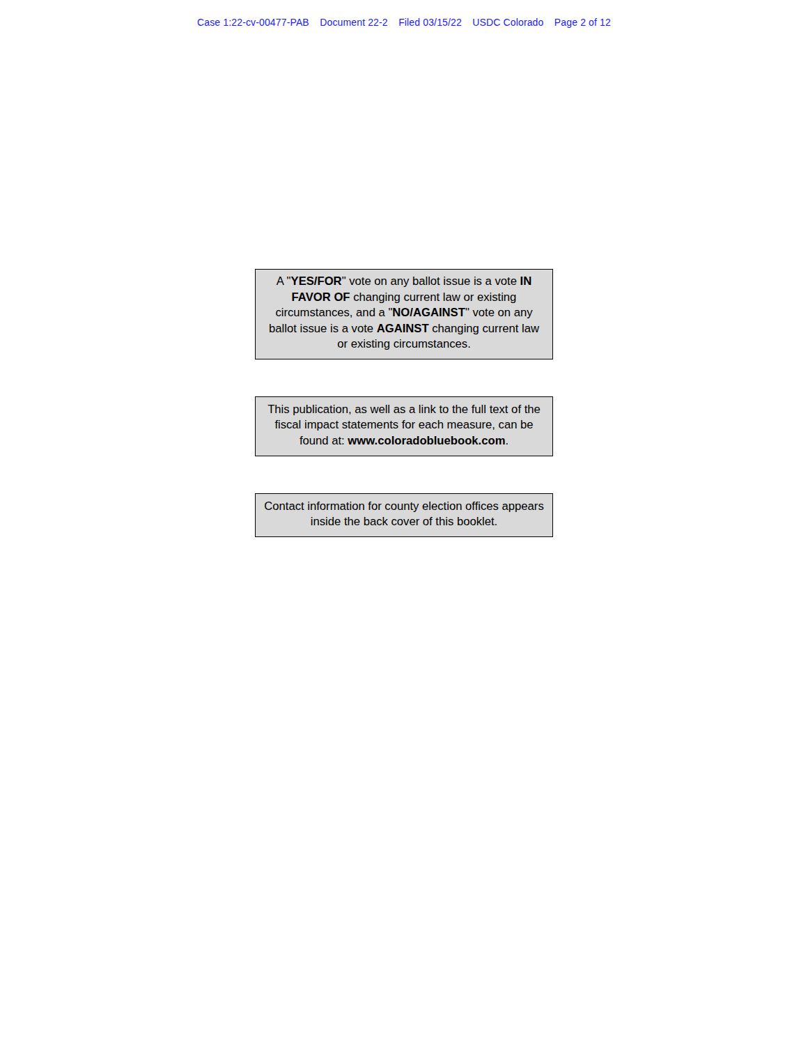Case 1:22-cv-00477-PAB Document 22-2 Filed 03/15/22 USDC Colorado Page 2 of 12
A "YES/FOR" vote on any ballot issue is a vote IN FAVOR OF changing current law or existing circumstances, and a "NO/AGAINST" vote on any ballot issue is a vote AGAINST changing current law or existing circumstances.
This publication, as well as a link to the full text of the fiscal impact statements for each measure, can be found at: www.coloradobluebook.com.
Contact information for county election offices appears inside the back cover of this booklet.